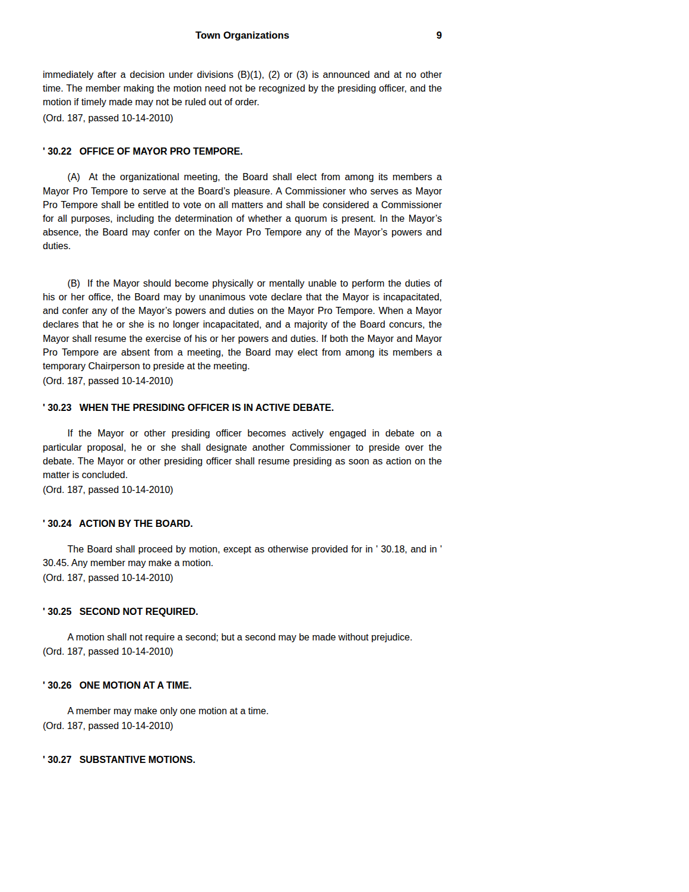Town Organizations 9
immediately after a decision under divisions (B)(1), (2) or (3) is announced and at no other time. The member making the motion need not be recognized by the presiding officer, and the motion if timely made may not be ruled out of order.
(Ord. 187, passed 10-14-2010)
' 30.22 OFFICE OF MAYOR PRO TEMPORE.
(A) At the organizational meeting, the Board shall elect from among its members a Mayor Pro Tempore to serve at the Board’s pleasure. A Commissioner who serves as Mayor Pro Tempore shall be entitled to vote on all matters and shall be considered a Commissioner for all purposes, including the determination of whether a quorum is present. In the Mayor’s absence, the Board may confer on the Mayor Pro Tempore any of the Mayor’s powers and duties.
(B) If the Mayor should become physically or mentally unable to perform the duties of his or her office, the Board may by unanimous vote declare that the Mayor is incapacitated, and confer any of the Mayor’s powers and duties on the Mayor Pro Tempore. When a Mayor declares that he or she is no longer incapacitated, and a majority of the Board concurs, the Mayor shall resume the exercise of his or her powers and duties. If both the Mayor and Mayor Pro Tempore are absent from a meeting, the Board may elect from among its members a temporary Chairperson to preside at the meeting.
(Ord. 187, passed 10-14-2010)
' 30.23 WHEN THE PRESIDING OFFICER IS IN ACTIVE DEBATE.
If the Mayor or other presiding officer becomes actively engaged in debate on a particular proposal, he or she shall designate another Commissioner to preside over the debate. The Mayor or other presiding officer shall resume presiding as soon as action on the matter is concluded.
(Ord. 187, passed 10-14-2010)
' 30.24 ACTION BY THE BOARD.
The Board shall proceed by motion, except as otherwise provided for in ' 30.18, and in ' 30.45. Any member may make a motion.
(Ord. 187, passed 10-14-2010)
' 30.25 SECOND NOT REQUIRED.
A motion shall not require a second; but a second may be made without prejudice.
(Ord. 187, passed 10-14-2010)
' 30.26 ONE MOTION AT A TIME.
A member may make only one motion at a time.
(Ord. 187, passed 10-14-2010)
' 30.27 SUBSTANTIVE MOTIONS.